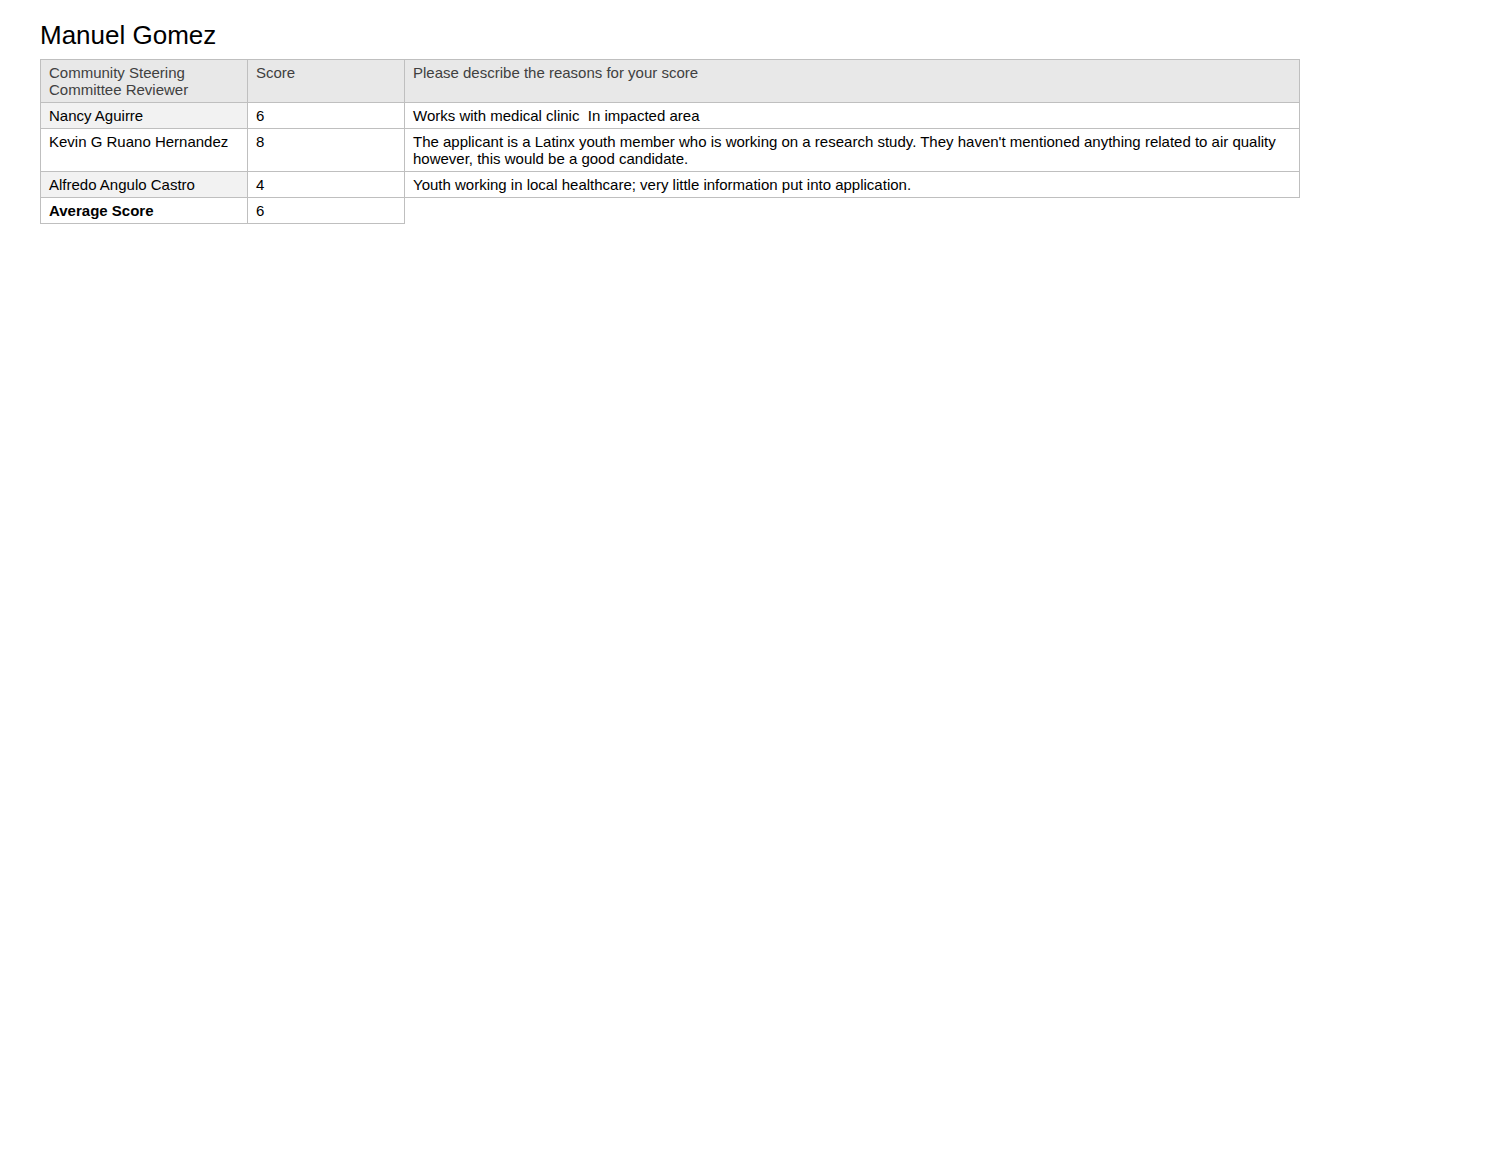Manuel Gomez
| Community Steering Committee Reviewer | Score | Please describe the reasons for your score |
| --- | --- | --- |
| Nancy Aguirre | 6 | Works with medical clinic In impacted area |
| Kevin G Ruano Hernandez | 8 | The applicant is a Latinx youth member who is working on a research study. They haven't mentioned anything related to air quality however, this would be a good candidate. |
| Alfredo Angulo Castro | 4 | Youth working in local healthcare; very little information put into application. |
| Average Score | 6 | |